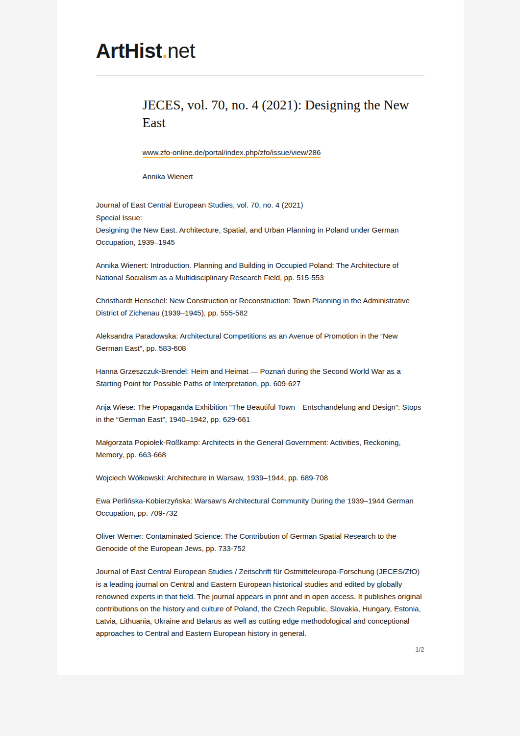ArtHist. net
JECES, vol. 70, no. 4 (2021): Designing the New East
www.zfo-online.de/portal/index.php/zfo/issue/view/286
Annika Wienert
Journal of East Central European Studies, vol. 70, no. 4 (2021)
Special Issue:
Designing the New East. Architecture, Spatial, and Urban Planning in Poland under German Occupation, 1939–1945
Annika Wienert: Introduction. Planning and Building in Occupied Poland: The Architecture of National Socialism as a Multidisciplinary Research Field, pp. 515-553
Christhardt Henschel: New Construction or Reconstruction: Town Planning in the Administrative District of Zichenau (1939–1945), pp. 555-582
Aleksandra Paradowska: Architectural Competitions as an Avenue of Promotion in the “New German East”, pp. 583-608
Hanna Grzeszczuk-Brendel: Heim and Heimat — Poznań during the Second World War as a Starting Point for Possible Paths of Interpretation, pp. 609-627
Anja Wiese: The Propaganda Exhibition “The Beautiful Town—Entschandelung and Design”: Stops in the “German East”, 1940–1942, pp. 629-661
Małgorzata Popiołek-Roßkamp: Architects in the General Government: Activities, Reckoning, Memory, pp. 663-668
Wojciech Wółkowski: Architecture in Warsaw, 1939–1944, pp. 689-708
Ewa Perlińska-Kobierzyńska: Warsaw’s Architectural Community During the 1939–1944 German Occupation, pp. 709-732
Oliver Werner: Contaminated Science: The Contribution of German Spatial Research to the Genocide of the European Jews, pp. 733-752
Journal of East Central European Studies / Zeitschrift für Ostmitteleuropa-Forschung (JECES/ZfO) is a leading journal on Central and Eastern European historical studies and edited by globally renowned experts in that field. The journal appears in print and in open access. It publishes original contributions on the history and culture of Poland, the Czech Republic, Slovakia, Hungary, Estonia, Latvia, Lithuania, Ukraine and Belarus as well as cutting edge methodological and conceptional approaches to Central and Eastern European history in general.
1/2